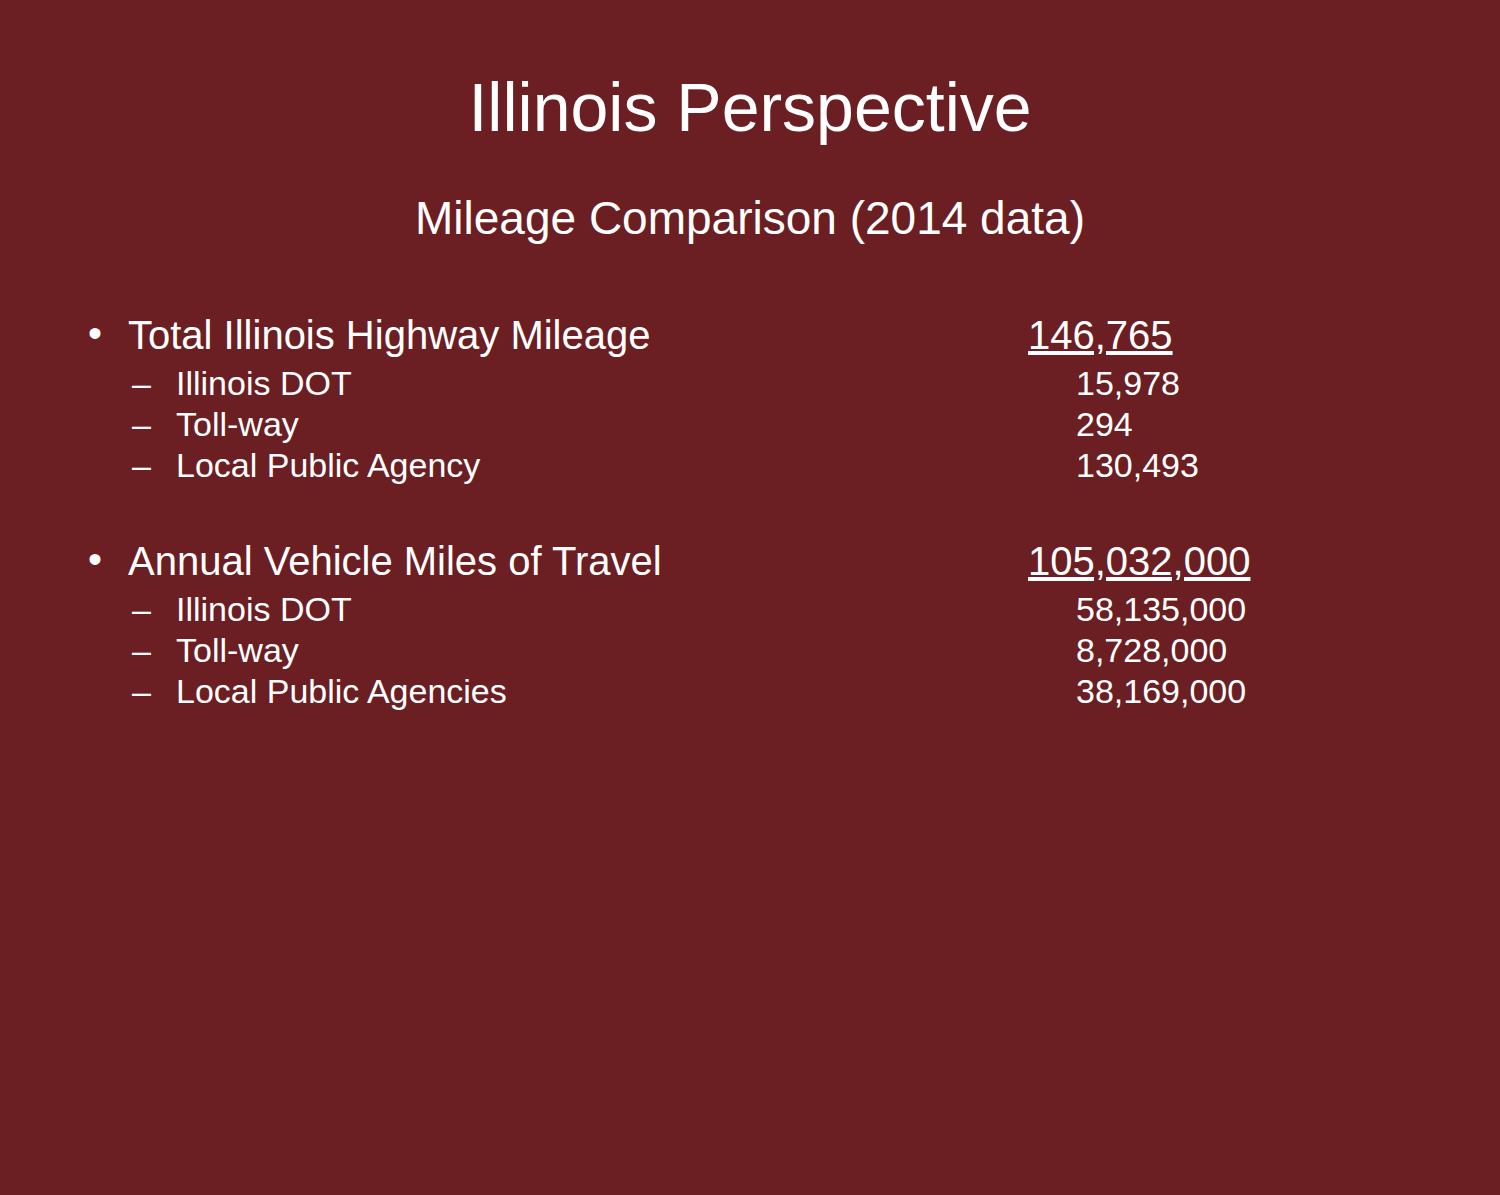Illinois Perspective
Mileage Comparison (2014 data)
Total Illinois Highway Mileage146,765
Illinois DOT15,978
Toll-way294
Local Public Agency130,493
Annual Vehicle Miles of Travel105,032,000
Illinois DOT58,135,000
Toll-way8,728,000
Local Public Agencies38,169,000